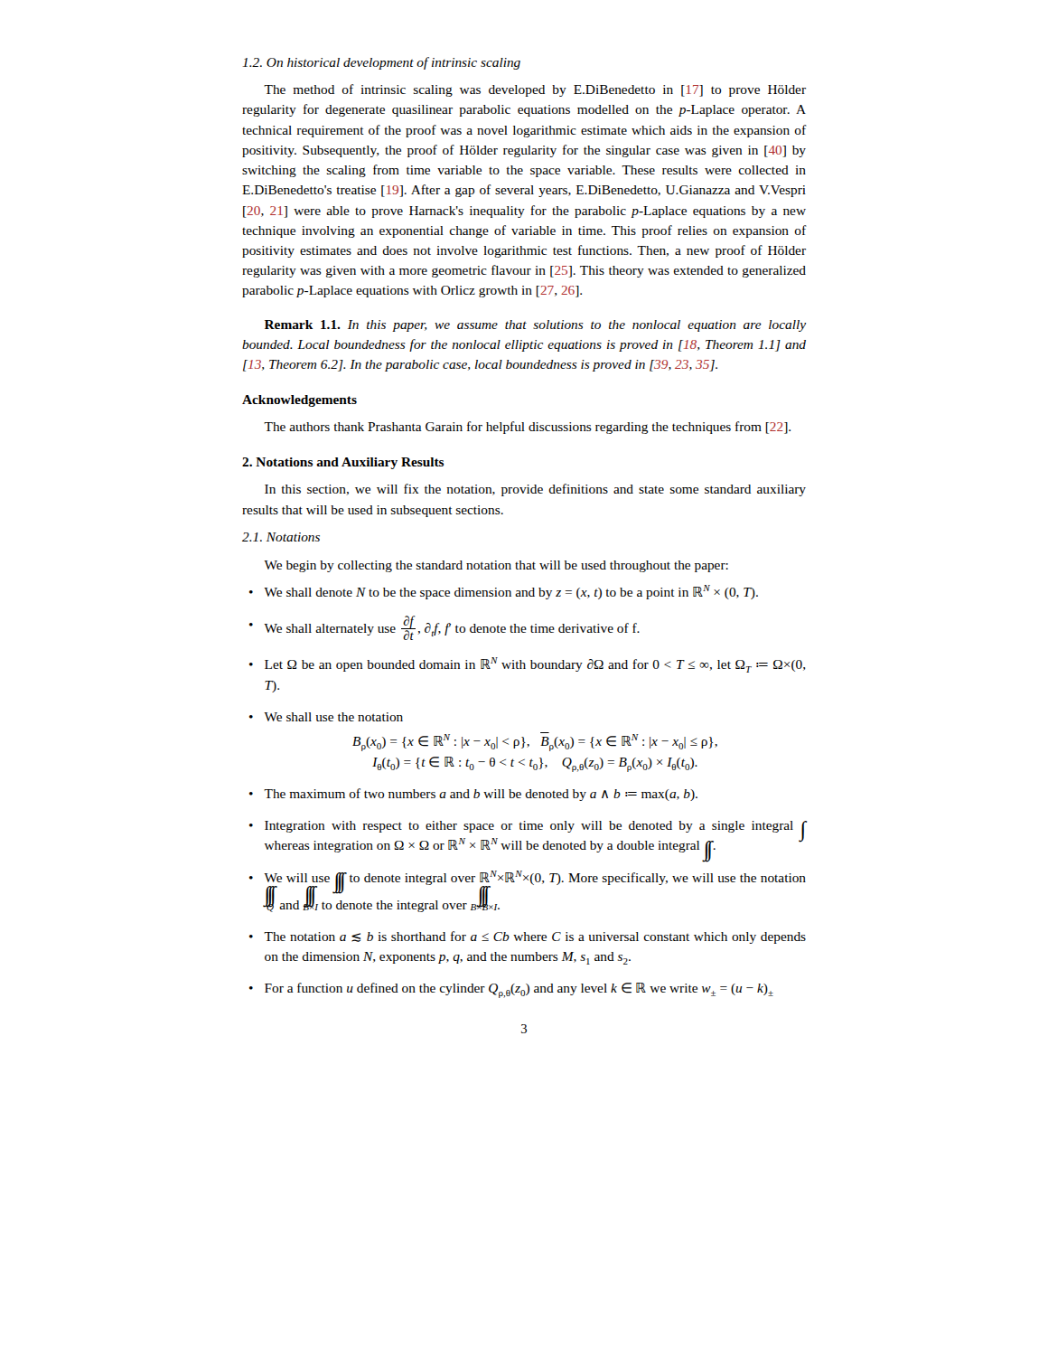1.2. On historical development of intrinsic scaling
The method of intrinsic scaling was developed by E.DiBenedetto in [17] to prove Hölder regularity for degenerate quasilinear parabolic equations modelled on the p-Laplace operator. A technical requirement of the proof was a novel logarithmic estimate which aids in the expansion of positivity. Subsequently, the proof of Hölder regularity for the singular case was given in [40] by switching the scaling from time variable to the space variable. These results were collected in E.DiBenedetto's treatise [19]. After a gap of several years, E.DiBenedetto, U.Gianazza and V.Vespri [20, 21] were able to prove Harnack's inequality for the parabolic p-Laplace equations by a new technique involving an exponential change of variable in time. This proof relies on expansion of positivity estimates and does not involve logarithmic test functions. Then, a new proof of Hölder regularity was given with a more geometric flavour in [25]. This theory was extended to generalized parabolic p-Laplace equations with Orlicz growth in [27, 26].
Remark 1.1. In this paper, we assume that solutions to the nonlocal equation are locally bounded. Local boundedness for the nonlocal elliptic equations is proved in [18, Theorem 1.1] and [13, Theorem 6.2]. In the parabolic case, local boundedness is proved in [39, 23, 35].
Acknowledgements
The authors thank Prashanta Garain for helpful discussions regarding the techniques from [22].
2. Notations and Auxiliary Results
In this section, we will fix the notation, provide definitions and state some standard auxiliary results that will be used in subsequent sections.
2.1. Notations
We begin by collecting the standard notation that will be used throughout the paper:
We shall denote N to be the space dimension and by z = (x, t) to be a point in ℝN × (0, T).
We shall alternately use ∂f∂t, ∂tf, f′ to denote the time derivative of f.
Let Ω be an open bounded domain in ℝN with boundary ∂Ω and for 0 < T ≤ ∞, let ΩT ≔ Ω×(0, T).
We shall use the notation
Bρ(x0) = {x ∈ ℝN : |x − x0| < ρ}, Bρ(x0) = {x ∈ ℝN : |x − x0| ≤ ρ}, Iθ(t0) = {t ∈ ℝ : t0 − θ < t < t0}, Qρ,θ(z0) = Bρ(x0) × Iθ(t0).
The maximum of two numbers a and b will be denoted by a ∧ b ≔ max(a, b).
Integration with respect to either space or time only will be denoted by a single integral ∫ whereas integration on Ω × Ω or ℝN × ℝN will be denoted by a double integral ∫∫.
We will use ∫∫∫ to denote integral over ℝN×ℝN×(0, T). More specifically, we will use the notation ∫∫∫Q and ∫∫∫B×I to denote the integral over ∫∫∫B×B×I.
The notation a ≲ b is shorthand for a ≤ Cb where C is a universal constant which only depends on the dimension N, exponents p, q, and the numbers M, s1 and s2.
For a function u defined on the cylinder Qρ,θ(z0) and any level k ∈ ℝ we write w± = (u − k)±
3